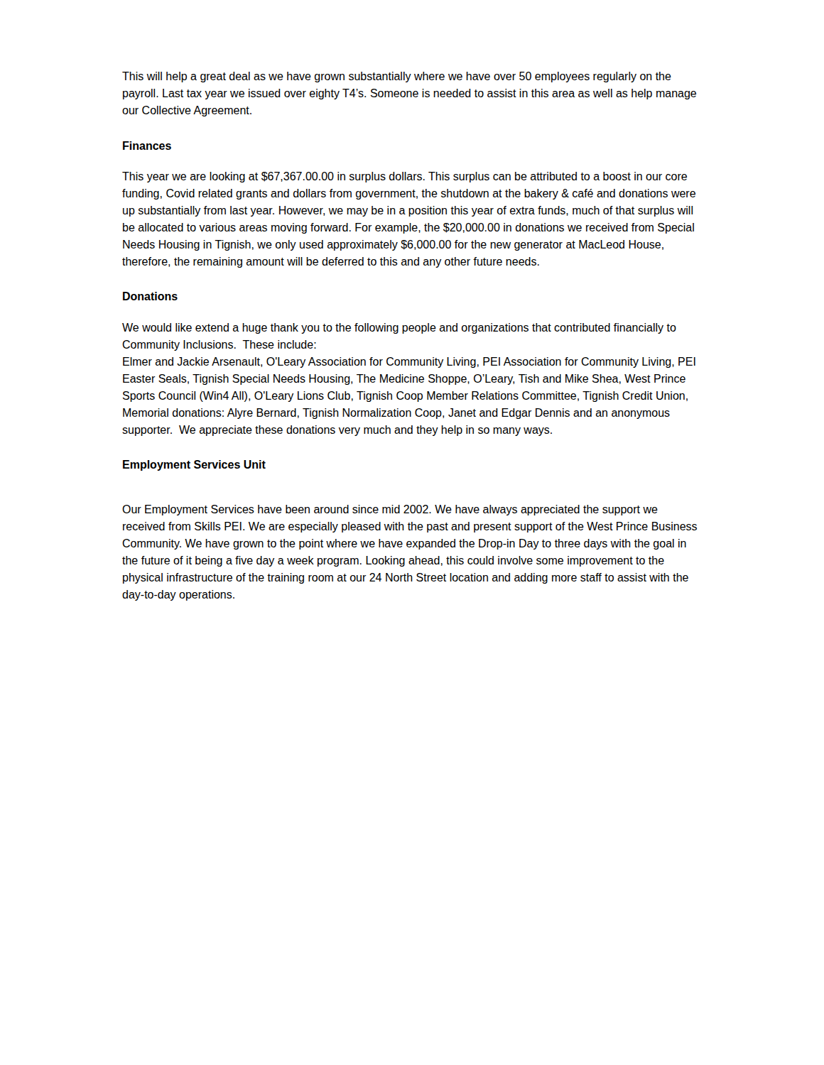This will help a great deal as we have grown substantially where we have over 50 employees regularly on the payroll. Last tax year we issued over eighty T4’s. Someone is needed to assist in this area as well as help manage our Collective Agreement.
Finances
This year we are looking at $67,367.00.00 in surplus dollars. This surplus can be attributed to a boost in our core funding, Covid related grants and dollars from government, the shutdown at the bakery & café and donations were up substantially from last year. However, we may be in a position this year of extra funds, much of that surplus will be allocated to various areas moving forward. For example, the $20,000.00 in donations we received from Special Needs Housing in Tignish, we only used approximately $6,000.00 for the new generator at MacLeod House, therefore, the remaining amount will be deferred to this and any other future needs.
Donations
We would like extend a huge thank you to the following people and organizations that contributed financially to Community Inclusions. These include:
Elmer and Jackie Arsenault, O'Leary Association for Community Living, PEI Association for Community Living, PEI Easter Seals, Tignish Special Needs Housing, The Medicine Shoppe, O’Leary, Tish and Mike Shea, West Prince Sports Council (Win4 All), O'Leary Lions Club, Tignish Coop Member Relations Committee, Tignish Credit Union, Memorial donations: Alyre Bernard, Tignish Normalization Coop, Janet and Edgar Dennis and an anonymous supporter. We appreciate these donations very much and they help in so many ways.
Employment Services Unit
Our Employment Services have been around since mid 2002. We have always appreciated the support we received from Skills PEI. We are especially pleased with the past and present support of the West Prince Business Community. We have grown to the point where we have expanded the Drop-in Day to three days with the goal in the future of it being a five day a week program. Looking ahead, this could involve some improvement to the physical infrastructure of the training room at our 24 North Street location and adding more staff to assist with the day-to-day operations.